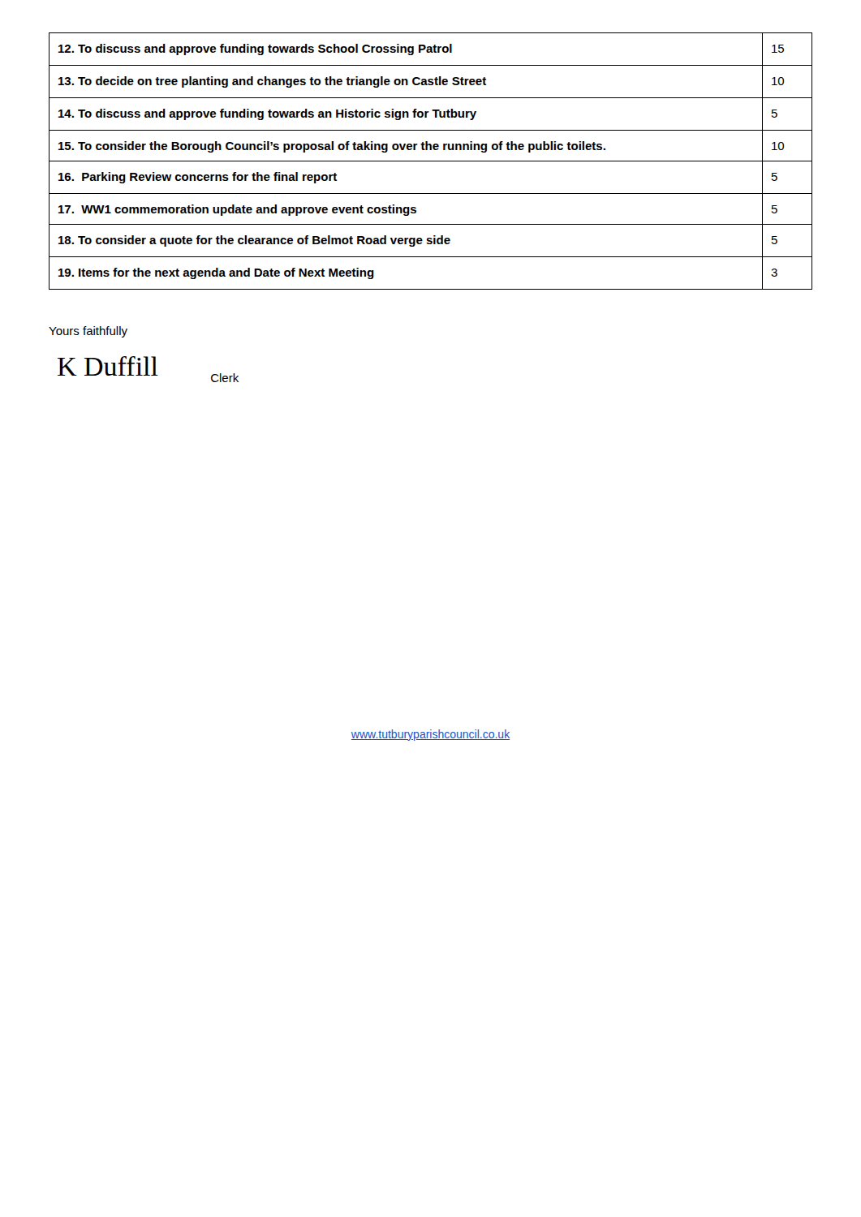| 12. To discuss and approve funding towards School Crossing Patrol | 15 |
| 13. To decide on tree planting and changes to the triangle on Castle Street | 10 |
| 14. To discuss and approve funding towards an Historic sign for Tutbury | 5 |
| 15. To consider the Borough Council’s proposal of taking over the running of the public toilets. | 10 |
| 16. Parking Review concerns for the final report | 5 |
| 17. WW1 commemoration update and approve event costings | 5 |
| 18. To consider a quote for the clearance of Belmot Road verge side | 5 |
| 19. Items for the next agenda and Date of Next Meeting | 3 |
Yours faithfully
K Duffill
Clerk
www.tutburyparishcouncil.co.uk